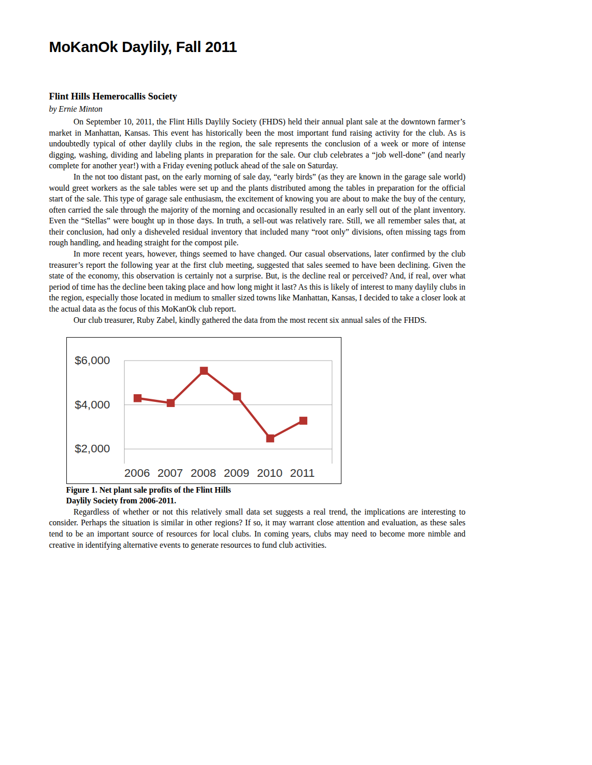MoKanOk Daylily, Fall 2011
Flint Hills Hemerocallis Society
by Ernie Minton
On September 10, 2011, the Flint Hills Daylily Society (FHDS) held their annual plant sale at the downtown farmer’s market in Manhattan, Kansas. This event has historically been the most important fund raising activity for the club. As is undoubtedly typical of other daylily clubs in the region, the sale represents the conclusion of a week or more of intense digging, washing, dividing and labeling plants in preparation for the sale. Our club celebrates a “job well-done” (and nearly complete for another year!) with a Friday evening potluck ahead of the sale on Saturday.
In the not too distant past, on the early morning of sale day, “early birds” (as they are known in the garage sale world) would greet workers as the sale tables were set up and the plants distributed among the tables in preparation for the official start of the sale. This type of garage sale enthusiasm, the excitement of knowing you are about to make the buy of the century, often carried the sale through the majority of the morning and occasionally resulted in an early sell out of the plant inventory. Even the “Stellas” were bought up in those days. In truth, a sell-out was relatively rare. Still, we all remember sales that, at their conclusion, had only a disheveled residual inventory that included many “root only” divisions, often missing tags from rough handling, and heading straight for the compost pile.
In more recent years, however, things seemed to have changed. Our casual observations, later confirmed by the club treasurer’s report the following year at the first club meeting, suggested that sales seemed to have been declining. Given the state of the economy, this observation is certainly not a surprise. But, is the decline real or perceived? And, if real, over what period of time has the decline been taking place and how long might it last? As this is likely of interest to many daylily clubs in the region, especially those located in medium to smaller sized towns like Manhattan, Kansas, I decided to take a closer look at the actual data as the focus of this MoKanOk club report.
Our club treasurer, Ruby Zabel, kindly gathered the data from the most recent six annual sales of the FHDS.
Figure 1. Net plant sale profits of the Flint Hills
Daylily Society from 2006-2011.
Regardless of whether or not this relatively small data set suggests a real trend, the implications are interesting to consider. Perhaps the situation is similar in other regions? If so, it may warrant close attention and evaluation, as these sales tend to be an important source of resources for local clubs. In coming years, clubs may need to become more nimble and creative in identifying alternative events to generate resources to fund club activities.